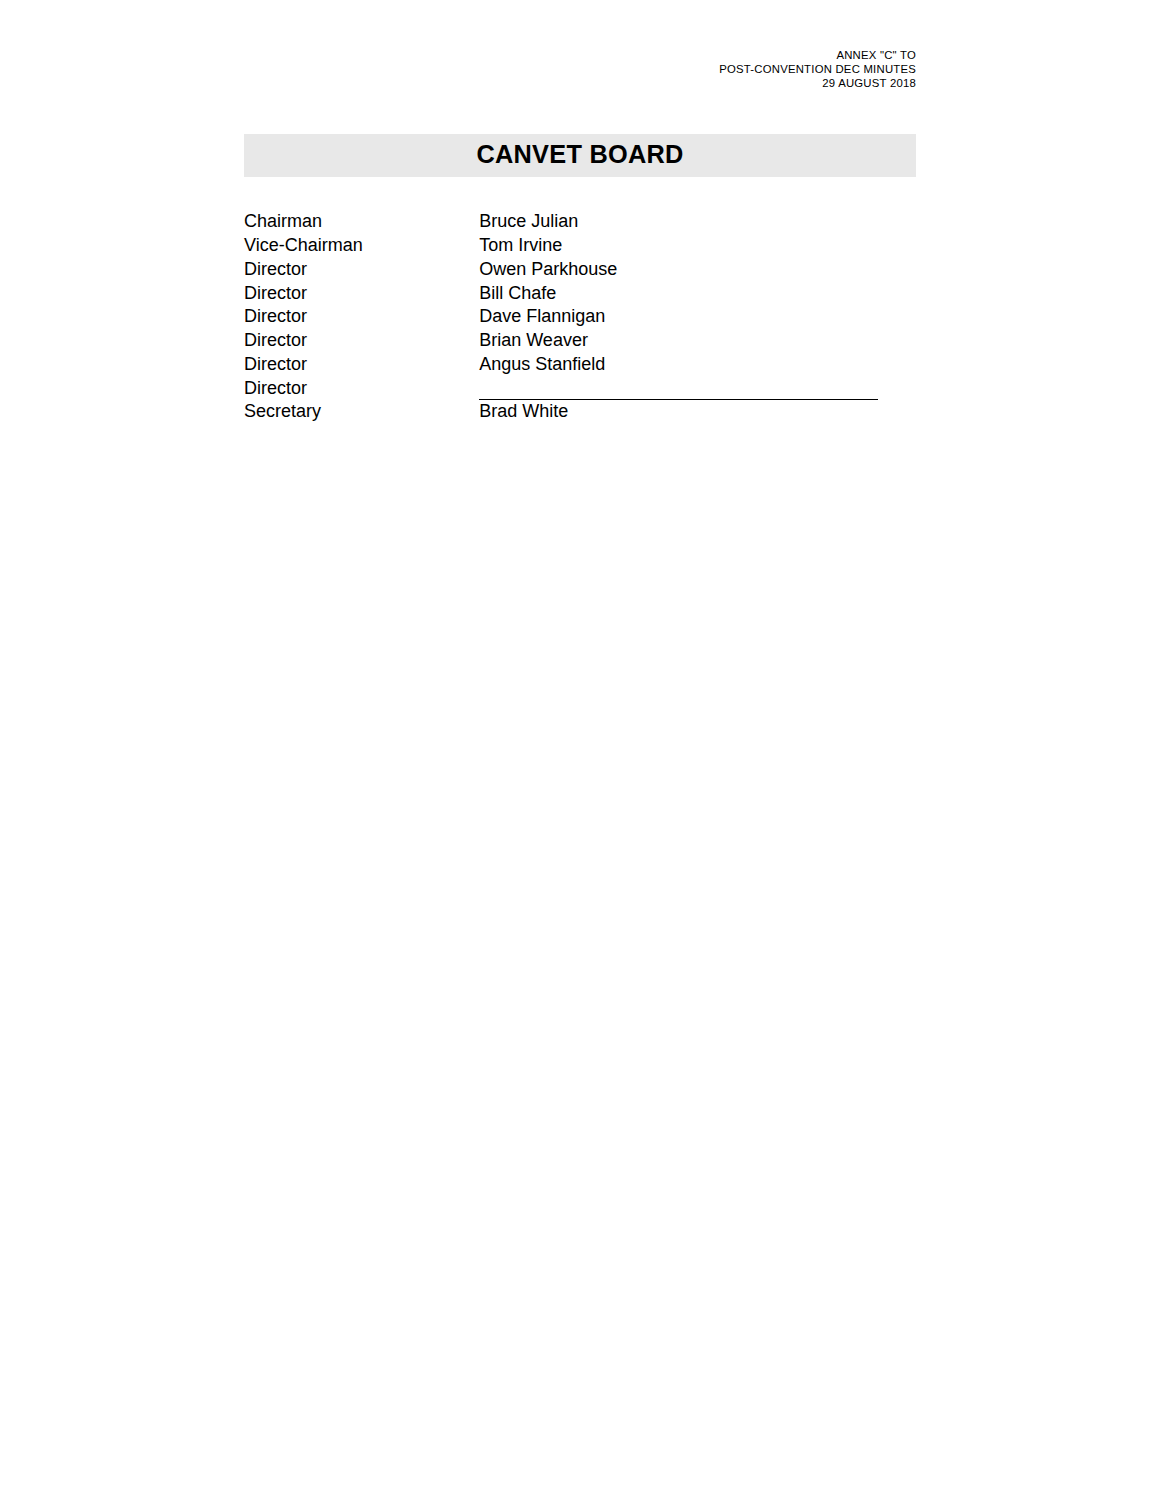ANNEX "C" TO
POST-CONVENTION DEC MINUTES
29 AUGUST 2018
CANVET BOARD
| Chairman | Bruce Julian |
| Vice-Chairman | Tom Irvine |
| Director | Owen Parkhouse |
| Director | Bill Chafe |
| Director | Dave Flannigan |
| Director | Brian Weaver |
| Director | Angus Stanfield |
| Director | |
| Secretary | Brad White |